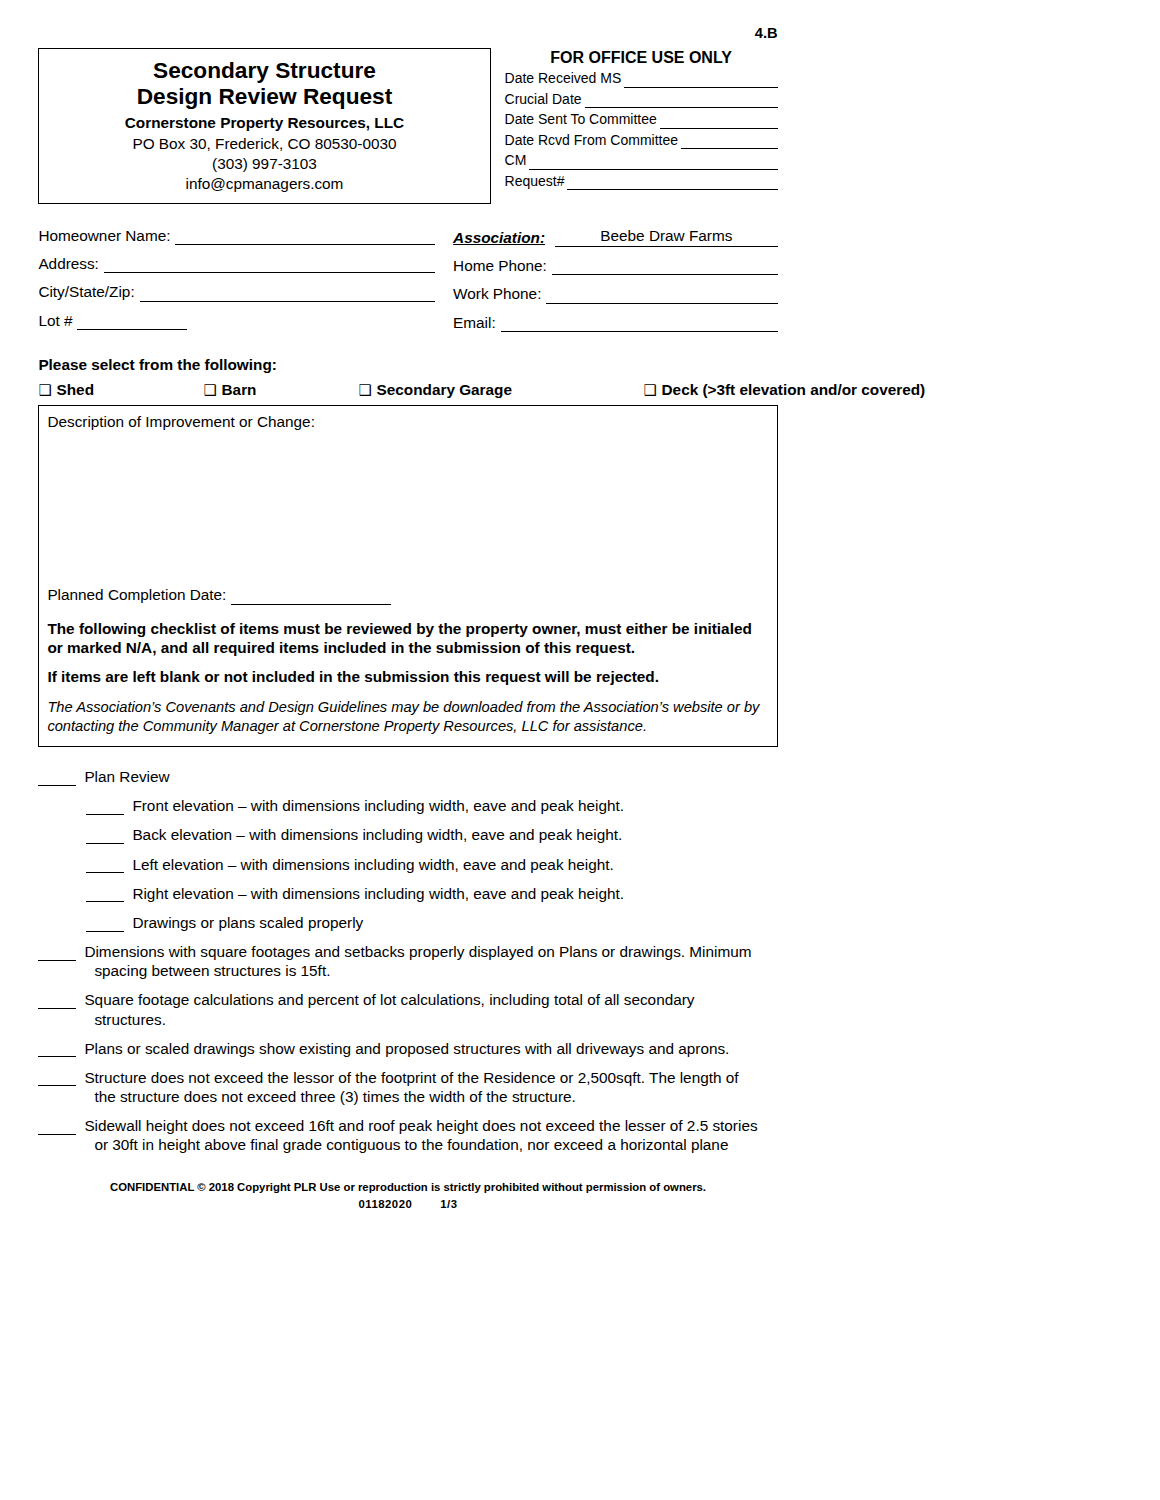4.B
Secondary Structure
Design Review Request
Cornerstone Property Resources, LLC
PO Box 30, Frederick, CO 80530-0030
(303) 997-3103
info@cpmanagers.com
FOR OFFICE USE ONLY
Date Received MS
Crucial Date
Date Sent To Committee
Date Rcvd From Committee
CM
Request#
Homeowner Name:
Address:
City/State/Zip:
Lot #
Association: Beebe Draw Farms
Home Phone:
Work Phone:
Email:
Please select from the following:
❑Shed ❑Barn ❑Secondary Garage ❑Deck (>3ft elevation and/or covered)
Description of Improvement or Change:
Planned Completion Date:
The following checklist of items must be reviewed by the property owner, must either be initialed or marked N/A, and all required items included in the submission of this request.
If items are left blank or not included in the submission this request will be rejected.
The Association’s Covenants and Design Guidelines may be downloaded from the Association’s website or by contacting the Community Manager at Cornerstone Property Resources, LLC for assistance.
Plan Review
Front elevation – with dimensions including width, eave and peak height.
Back elevation – with dimensions including width, eave and peak height.
Left elevation – with dimensions including width, eave and peak height.
Right elevation – with dimensions including width, eave and peak height.
Drawings or plans scaled properly
Dimensions with square footages and setbacks properly displayed on Plans or drawings. Minimumspacing between structures is 15ft.
Square footage calculations and percent of lot calculations, including total of all secondarystructures.
Plans or scaled drawings show existing and proposed structures with all driveways and aprons.
Structure does not exceed the lessor of the footprint of the Residence or 2,500sqft. The length ofthe structure does not exceed three (3) times the width of the structure.
Sidewall height does not exceed 16ft and roof peak height does not exceed the lesser of 2.5 storiesor 30ft in height above final grade contiguous to the foundation, nor exceed a horizontal plane
CONFIDENTIAL © 2018 Copyright PLR Use or reproduction is strictly prohibited without permission of owners.
01182020 1/3